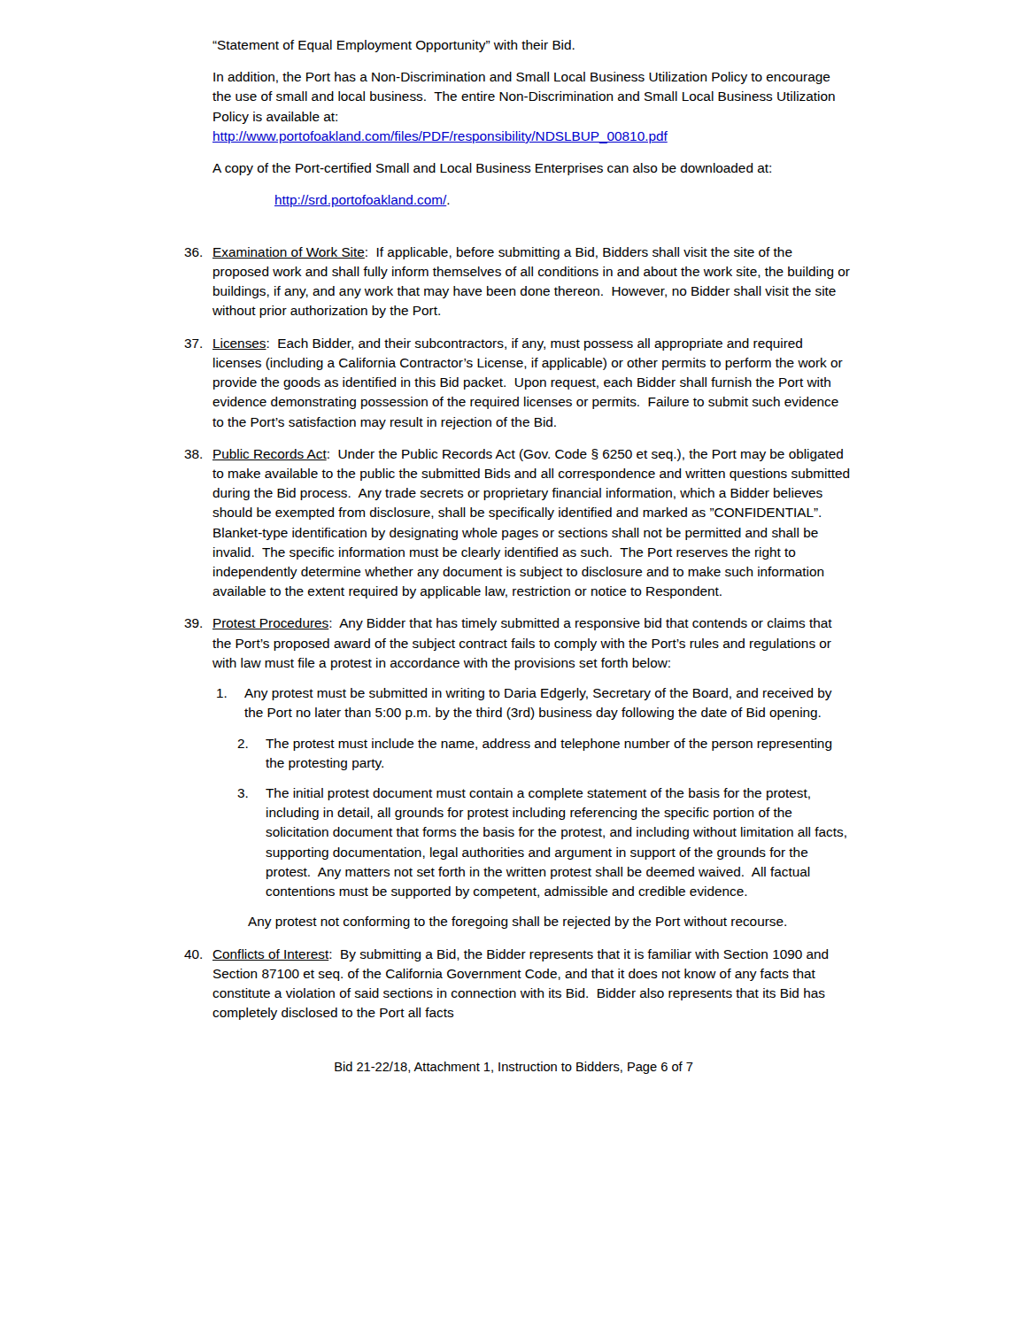“Statement of Equal Employment Opportunity” with their Bid.
In addition, the Port has a Non-Discrimination and Small Local Business Utilization Policy to encourage the use of small and local business. The entire Non-Discrimination and Small Local Business Utilization Policy is available at:
http://www.portofoakland.com/files/PDF/responsibility/NDSLBUP_00810.pdf
A copy of the Port-certified Small and Local Business Enterprises can also be downloaded at:
http://srd.portofoakland.com/.
Examination of Work Site: If applicable, before submitting a Bid, Bidders shall visit the site of the proposed work and shall fully inform themselves of all conditions in and about the work site, the building or buildings, if any, and any work that may have been done thereon. However, no Bidder shall visit the site without prior authorization by the Port.
Licenses: Each Bidder, and their subcontractors, if any, must possess all appropriate and required licenses (including a California Contractor’s License, if applicable) or other permits to perform the work or provide the goods as identified in this Bid packet. Upon request, each Bidder shall furnish the Port with evidence demonstrating possession of the required licenses or permits. Failure to submit such evidence to the Port’s satisfaction may result in rejection of the Bid.
Public Records Act: Under the Public Records Act (Gov. Code § 6250 et seq.), the Port may be obligated to make available to the public the submitted Bids and all correspondence and written questions submitted during the Bid process. Any trade secrets or proprietary financial information, which a Bidder believes should be exempted from disclosure, shall be specifically identified and marked as ”CONFIDENTIAL”. Blanket-type identification by designating whole pages or sections shall not be permitted and shall be invalid. The specific information must be clearly identified as such. The Port reserves the right to independently determine whether any document is subject to disclosure and to make such information available to the extent required by applicable law, restriction or notice to Respondent.
Protest Procedures: Any Bidder that has timely submitted a responsive bid that contends or claims that the Port’s proposed award of the subject contract fails to comply with the Port’s rules and regulations or with law must file a protest in accordance with the provisions set forth below:
Any protest must be submitted in writing to Daria Edgerly, Secretary of the Board, and received by the Port no later than 5:00 p.m. by the third (3rd) business day following the date of Bid opening.
The protest must include the name, address and telephone number of the person representing the protesting party.
The initial protest document must contain a complete statement of the basis for the protest, including in detail, all grounds for protest including referencing the specific portion of the solicitation document that forms the basis for the protest, and including without limitation all facts, supporting documentation, legal authorities and argument in support of the grounds for the protest. Any matters not set forth in the written protest shall be deemed waived. All factual contentions must be supported by competent, admissible and credible evidence.
Any protest not conforming to the foregoing shall be rejected by the Port without recourse.
Conflicts of Interest: By submitting a Bid, the Bidder represents that it is familiar with Section 1090 and Section 87100 et seq. of the California Government Code, and that it does not know of any facts that constitute a violation of said sections in connection with its Bid. Bidder also represents that its Bid has completely disclosed to the Port all facts
Bid 21-22/18, Attachment 1, Instruction to Bidders, Page 6 of 7